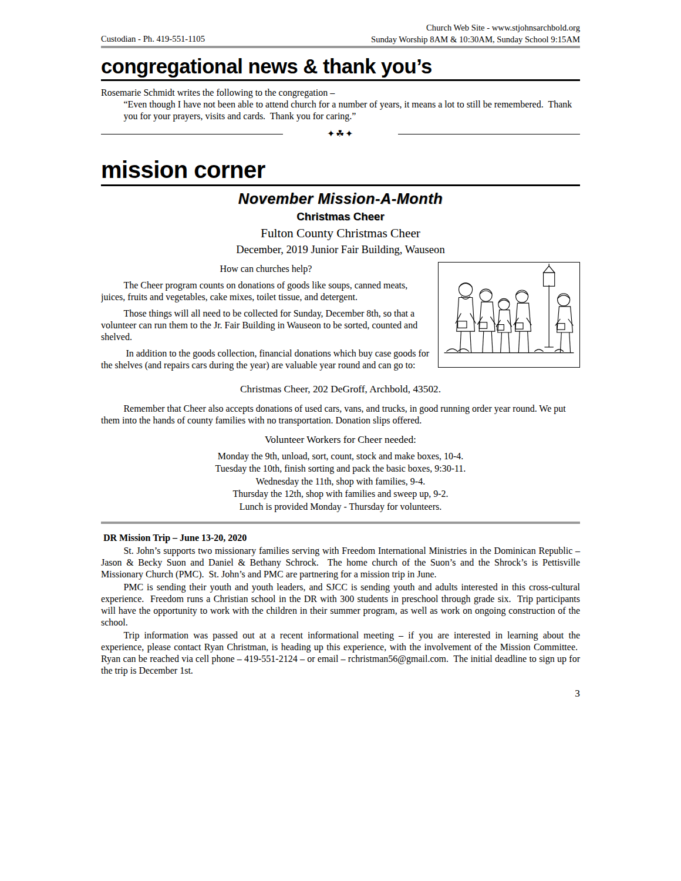Custodian - Ph. 419-551-1105
Church Web Site - www.stjohnsarchbold.org
Sunday Worship 8AM & 10:30AM, Sunday School 9:15AM
congregational news & thank you’s
Rosemarie Schmidt writes the following to the congregation –
“Even though I have not been able to attend church for a number of years, it means a lot to still be remembered. Thank you for your prayers, visits and cards. Thank you for caring.”
✦☘✦
mission corner
November Mission-A-Month
Christmas Cheer
Fulton County Christmas Cheer
December, 2019 Junior Fair Building, Wauseon
How can churches help?
The Cheer program counts on donations of goods like soups, canned meats, juices, fruits and vegetables, cake mixes, toilet tissue, and detergent.
Those things will all need to be collected for Sunday, December 8th, so that a volunteer can run them to the Jr. Fair Building in Wauseon to be sorted, counted and shelved.
In addition to the goods collection, financial donations which buy case goods for the shelves (and repairs cars during the year) are valuable year round and can go to:
Christmas Cheer, 202 DeGroff, Archbold, 43502.
Remember that Cheer also accepts donations of used cars, vans, and trucks, in good running order year round. We put them into the hands of county families with no transportation. Donation slips offered.
Volunteer Workers for Cheer needed:
Monday the 9th, unload, sort, count, stock and make boxes, 10-4.
Tuesday the 10th, finish sorting and pack the basic boxes, 9:30-11.
Wednesday the 11th, shop with families, 9-4.
Thursday the 12th, shop with families and sweep up, 9-2.
Lunch is provided Monday - Thursday for volunteers.
DR Mission Trip – June 13-20, 2020
St. John’s supports two missionary families serving with Freedom International Ministries in the Dominican Republic – Jason & Becky Suon and Daniel & Bethany Schrock. The home church of the Suon’s and the Shrock’s is Pettisville Missionary Church (PMC). St. John’s and PMC are partnering for a mission trip in June.
PMC is sending their youth and youth leaders, and SJCC is sending youth and adults interested in this cross-cultural experience. Freedom runs a Christian school in the DR with 300 students in preschool through grade six. Trip participants will have the opportunity to work with the children in their summer program, as well as work on ongoing construction of the school.
Trip information was passed out at a recent informational meeting – if you are interested in learning about the experience, please contact Ryan Christman, is heading up this experience, with the involvement of the Mission Committee. Ryan can be reached via cell phone – 419-551-2124 – or email – rchristman56@gmail.com. The initial deadline to sign up for the trip is December 1st.
3